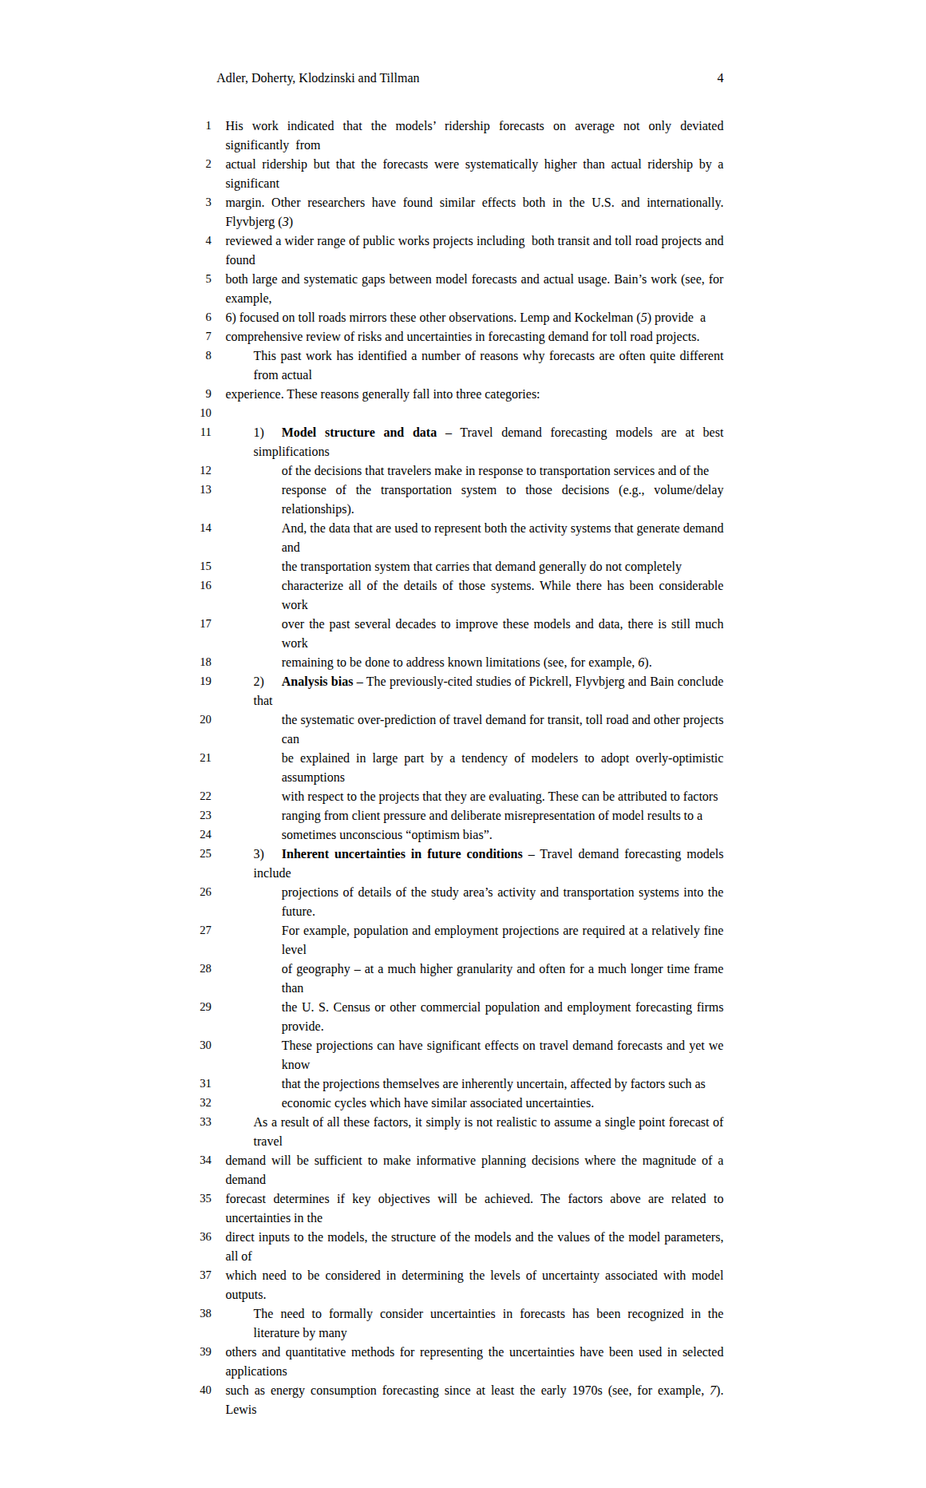Adler, Doherty, Klodzinski and Tillman 4
1 His work indicated that the models’ ridership forecasts on average not only deviated significantly from
2 actual ridership but that the forecasts were systematically higher than actual ridership by a significant
3 margin. Other researchers have found similar effects both in the U.S. and internationally. Flyvbjerg (3)
4 reviewed a wider range of public works projects including both transit and toll road projects and found
5 both large and systematic gaps between model forecasts and actual usage. Bain’s work (see, for example,
66) focused on toll roads mirrors these other observations. Lemp and Kockelman (5) provide a
7 comprehensive review of risks and uncertainties in forecasting demand for toll road projects.
8 This past work has identified a number of reasons why forecasts are often quite different from actual
9 experience. These reasons generally fall into three categories:
10
111) Model structure and data – Travel demand forecasting models are at best simplifications
12 of the decisions that travelers make in response to transportation services and of the
13 response of the transportation system to those decisions (e.g., volume/delay relationships).
14 And, the data that are used to represent both the activity systems that generate demand and
15 the transportation system that carries that demand generally do not completely
16 characterize all of the details of those systems. While there has been considerable work
17 over the past several decades to improve these models and data, there is still much work
18 remaining to be done to address known limitations (see, for example, 6).
192) Analysis bias – The previously-cited studies of Pickrell, Flyvbjerg and Bain conclude that
20 the systematic over-prediction of travel demand for transit, toll road and other projects can
21 be explained in large part by a tendency of modelers to adopt overly-optimistic assumptions
22 with respect to the projects that they are evaluating. These can be attributed to factors
23 ranging from client pressure and deliberate misrepresentation of model results to a
24 sometimes unconscious “optimism bias”.
253) Inherent uncertainties in future conditions – Travel demand forecasting models include
26 projections of details of the study area’s activity and transportation systems into the future.
27 For example, population and employment projections are required at a relatively fine level
28 of geography – at a much higher granularity and often for a much longer time frame than
29 the U. S. Census or other commercial population and employment forecasting firms provide.
30 These projections can have significant effects on travel demand forecasts and yet we know
31 that the projections themselves are inherently uncertain, affected by factors such as
32 economic cycles which have similar associated uncertainties.
33 As a result of all these factors, it simply is not realistic to assume a single point forecast of travel
34 demand will be sufficient to make informative planning decisions where the magnitude of a demand
35 forecast determines if key objectives will be achieved. The factors above are related to uncertainties in the
36 direct inputs to the models, the structure of the models and the values of the model parameters, all of
37 which need to be considered in determining the levels of uncertainty associated with model outputs.
38 The need to formally consider uncertainties in forecasts has been recognized in the literature by many
39 others and quantitative methods for representing the uncertainties have been used in selected applications
40 such as energy consumption forecasting since at least the early 1970s (see, for example, 7). Lewis